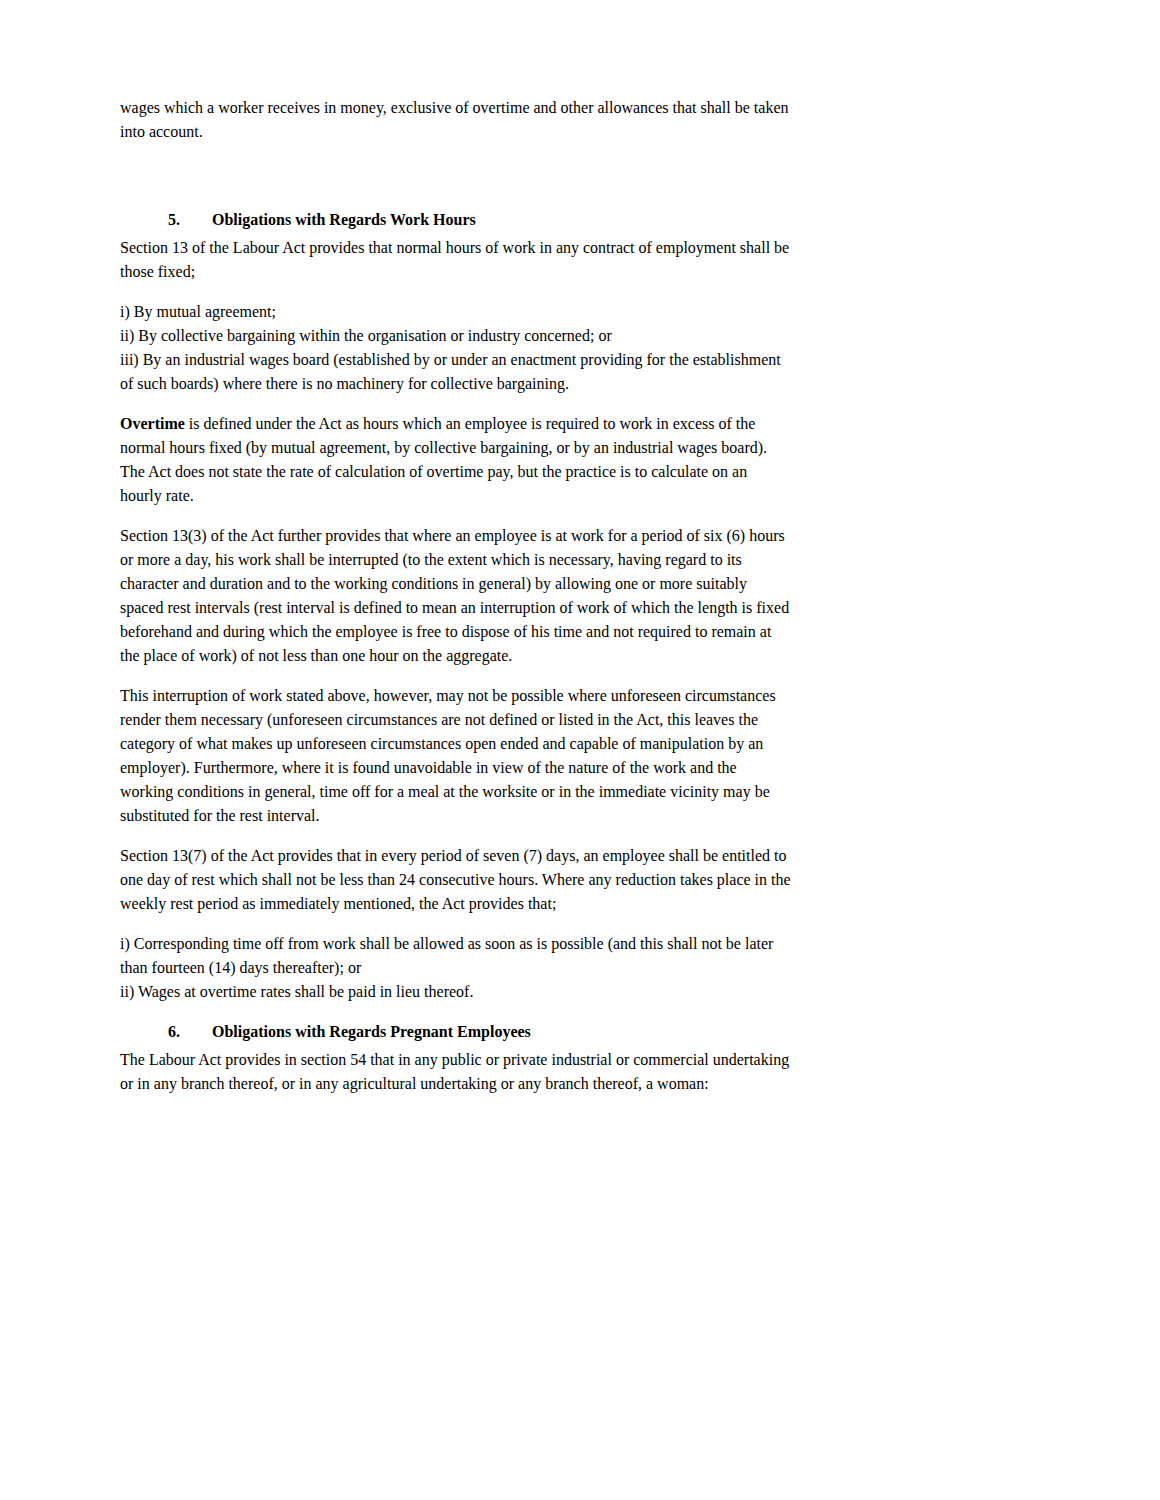wages which a worker receives in money, exclusive of overtime and other allowances that shall be taken into account.
5. Obligations with Regards Work Hours
Section 13 of the Labour Act provides that normal hours of work in any contract of employment shall be those fixed;
i) By mutual agreement;
ii) By collective bargaining within the organisation or industry concerned; or
iii) By an industrial wages board (established by or under an enactment providing for the establishment of such boards) where there is no machinery for collective bargaining.
Overtime is defined under the Act as hours which an employee is required to work in excess of the normal hours fixed (by mutual agreement, by collective bargaining, or by an industrial wages board). The Act does not state the rate of calculation of overtime pay, but the practice is to calculate on an hourly rate.
Section 13(3) of the Act further provides that where an employee is at work for a period of six (6) hours or more a day, his work shall be interrupted (to the extent which is necessary, having regard to its character and duration and to the working conditions in general) by allowing one or more suitably spaced rest intervals (rest interval is defined to mean an interruption of work of which the length is fixed beforehand and during which the employee is free to dispose of his time and not required to remain at the place of work) of not less than one hour on the aggregate.
This interruption of work stated above, however, may not be possible where unforeseen circumstances render them necessary (unforeseen circumstances are not defined or listed in the Act, this leaves the category of what makes up unforeseen circumstances open ended and capable of manipulation by an employer). Furthermore, where it is found unavoidable in view of the nature of the work and the working conditions in general, time off for a meal at the worksite or in the immediate vicinity may be substituted for the rest interval.
Section 13(7) of the Act provides that in every period of seven (7) days, an employee shall be entitled to one day of rest which shall not be less than 24 consecutive hours. Where any reduction takes place in the weekly rest period as immediately mentioned, the Act provides that;
i) Corresponding time off from work shall be allowed as soon as is possible (and this shall not be later than fourteen (14) days thereafter); or
ii) Wages at overtime rates shall be paid in lieu thereof.
6. Obligations with Regards Pregnant Employees
The Labour Act provides in section 54 that in any public or private industrial or commercial undertaking or in any branch thereof, or in any agricultural undertaking or any branch thereof, a woman: